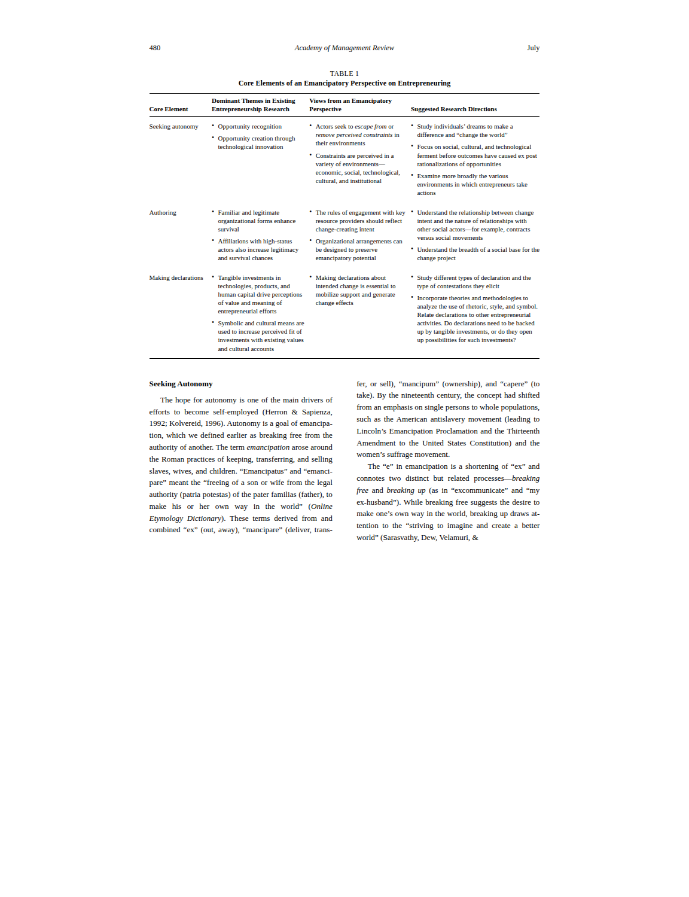480
Academy of Management Review
July
TABLE 1 Core Elements of an Emancipatory Perspective on Entrepreneuring
| Core Element | Dominant Themes in Existing Entrepreneurship Research | Views from an Emancipatory Perspective | Suggested Research Directions |
| --- | --- | --- | --- |
| Seeking autonomy | Opportunity recognition Opportunity creation through technological innovation | Actors seek to escape from or remove perceived constraints in their environments Constraints are perceived in a variety of environments—economic, social, technological, cultural, and institutional | Study individuals’ dreams to make a difference and “change the world” Focus on social, cultural, and technological ferment before outcomes have caused ex post rationalizations of opportunities Examine more broadly the various environments in which entrepreneurs take actions |
| Authoring | Familiar and legitimate organizational forms enhance survival Affiliations with high-status actors also increase legitimacy and survival chances | The rules of engagement with key resource providers should reflect change-creating intent Organizational arrangements can be designed to preserve emancipatory potential | Understand the relationship between change intent and the nature of relationships with other social actors—for example, contracts versus social movements Understand the breadth of a social base for the change project |
| Making declarations | Tangible investments in technologies, products, and human capital drive perceptions of value and meaning of entrepreneurial efforts Symbolic and cultural means are used to increase perceived fit of investments with existing values and cultural accounts | Making declarations about intended change is essential to mobilize support and generate change effects | Study different types of declaration and the type of contestations they elicit Incorporate theories and methodologies to analyze the use of rhetoric, style, and symbol. Relate declarations to other entrepreneurial activities. Do declarations need to be backed up by tangible investments, or do they open up possibilities for such investments? |
Seeking Autonomy
The hope for autonomy is one of the main drivers of efforts to become self-employed (Herron & Sapienza, 1992; Kolvereid, 1996). Autonomy is a goal of emancipation, which we defined earlier as breaking free from the authority of another. The term emancipation arose around the Roman practices of keeping, transferring, and selling slaves, wives, and children. “Emancipatus” and “emancipare” meant the “freeing of a son or wife from the legal authority (patria potestas) of the pater familias (father), to make his or her own way in the world” (Online Etymology Dictionary). These terms derived from and combined “ex” (out, away), “mancipare” (deliver, transfer, or sell), “mancipum” (ownership), and “capere” (to take). By the nineteenth century, the concept had shifted from an emphasis on single persons to whole populations, such as the American antislavery movement (leading to Lincoln’s Emancipation Proclamation and the Thirteenth Amendment to the United States Constitution) and the women’s suffrage movement.
The “e” in emancipation is a shortening of “ex” and connotes two distinct but related processes—breaking free and breaking up (as in “excommunicate” and “my ex-husband”). While breaking free suggests the desire to make one’s own way in the world, breaking up draws attention to the “striving to imagine and create a better world” (Sarasvathy, Dew, Velamuri, &